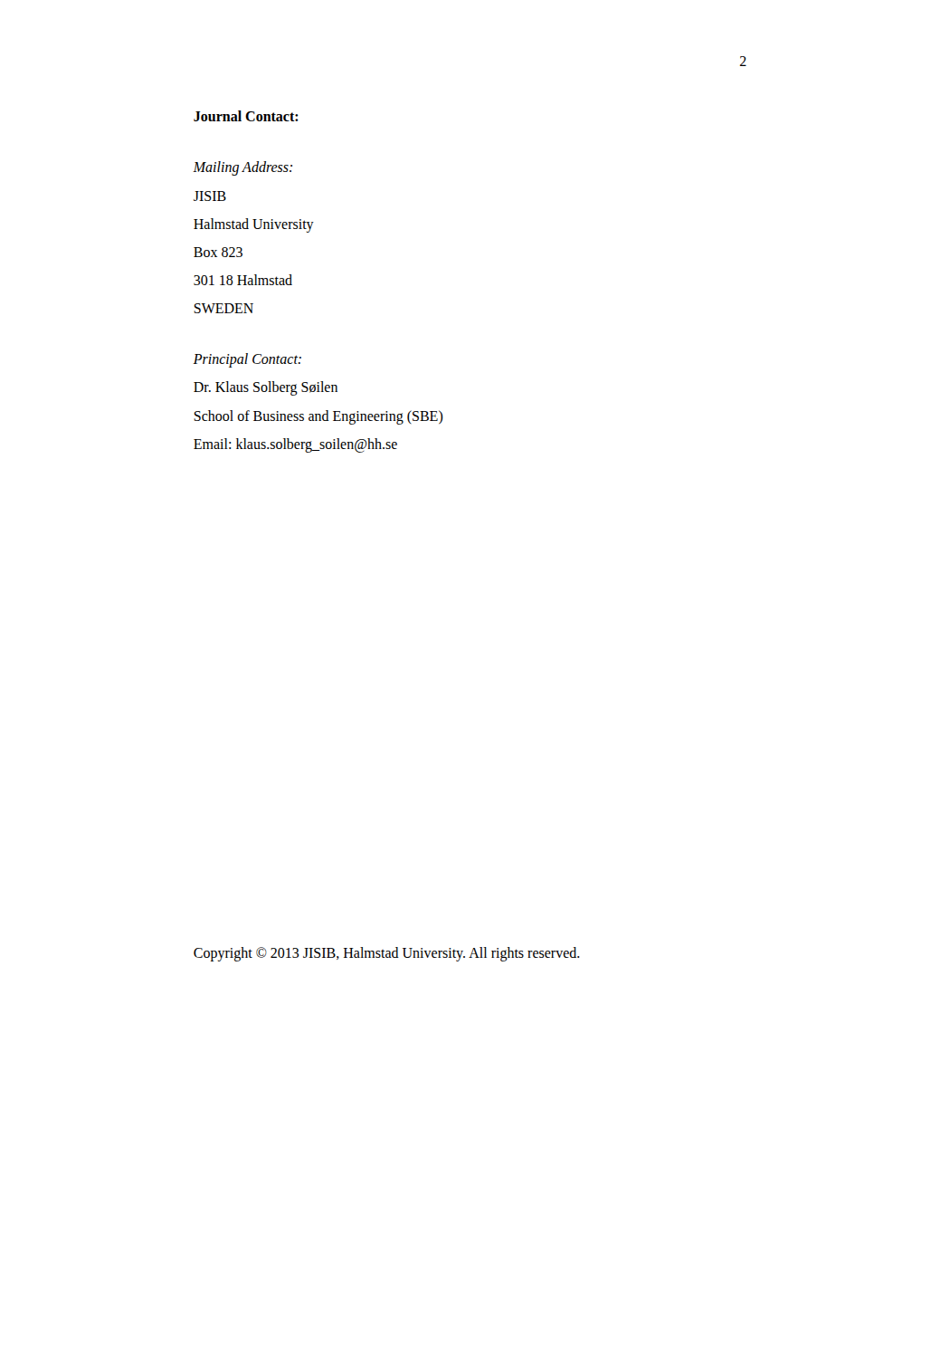2
Journal Contact:
Mailing Address:
JISIB
Halmstad University
Box 823
301 18 Halmstad
SWEDEN
Principal Contact:
Dr. Klaus Solberg Søilen
School of Business and Engineering (SBE)
Email: klaus.solberg_soilen@hh.se
Copyright © 2013 JISIB, Halmstad University. All rights reserved.